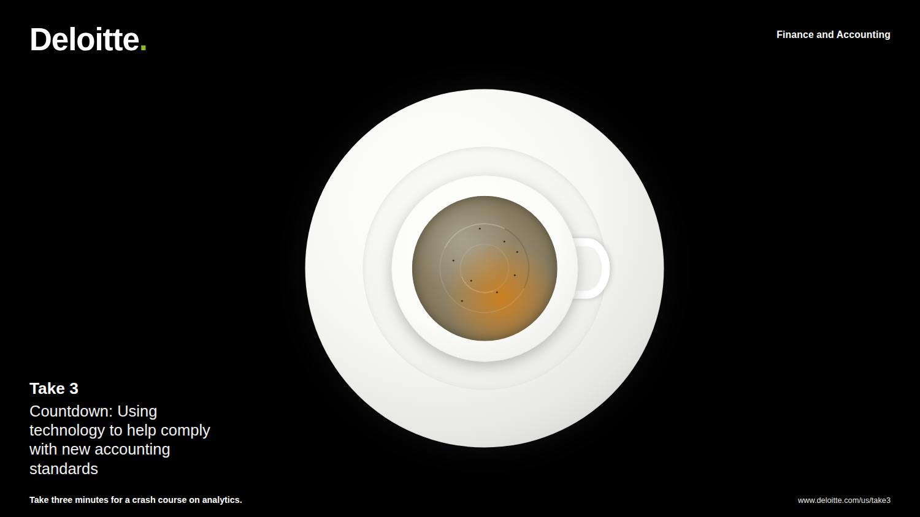Deloitte.
Finance and Accounting
Take 3
Countdown: Using technology to help comply with new accounting standards
Take three minutes for a crash course on analytics.
www.deloitte.com/us/take3